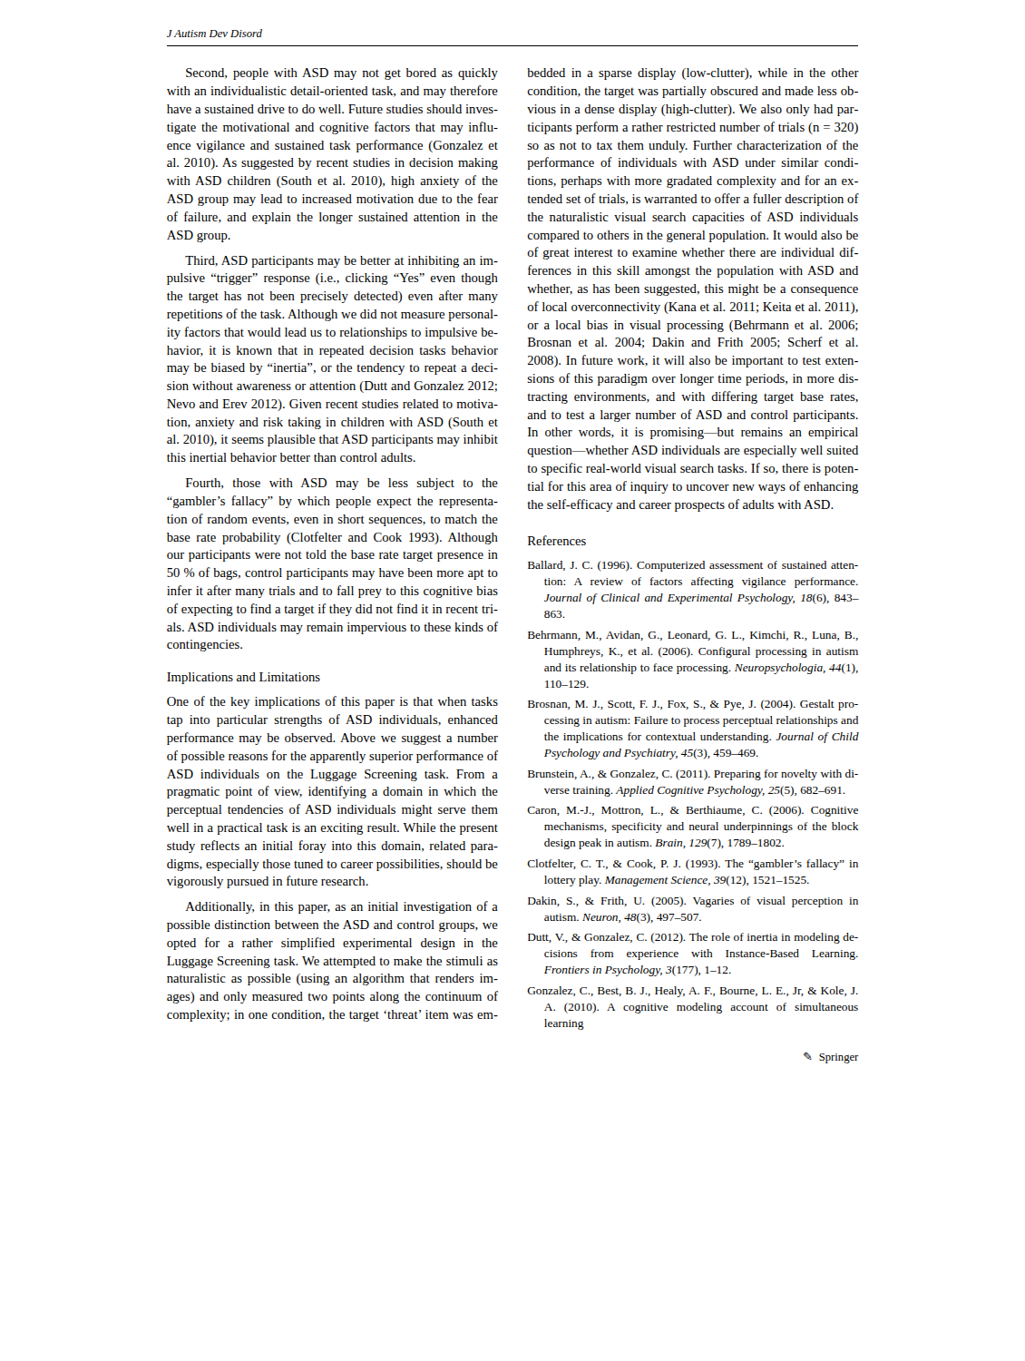J Autism Dev Disord
Second, people with ASD may not get bored as quickly with an individualistic detail-oriented task, and may therefore have a sustained drive to do well. Future studies should investigate the motivational and cognitive factors that may influence vigilance and sustained task performance (Gonzalez et al. 2010). As suggested by recent studies in decision making with ASD children (South et al. 2010), high anxiety of the ASD group may lead to increased motivation due to the fear of failure, and explain the longer sustained attention in the ASD group.
Third, ASD participants may be better at inhibiting an impulsive “trigger” response (i.e., clicking “Yes” even though the target has not been precisely detected) even after many repetitions of the task. Although we did not measure personality factors that would lead us to relationships to impulsive behavior, it is known that in repeated decision tasks behavior may be biased by “inertia”, or the tendency to repeat a decision without awareness or attention (Dutt and Gonzalez 2012; Nevo and Erev 2012). Given recent studies related to motivation, anxiety and risk taking in children with ASD (South et al. 2010), it seems plausible that ASD participants may inhibit this inertial behavior better than control adults.
Fourth, those with ASD may be less subject to the “gambler’s fallacy” by which people expect the representation of random events, even in short sequences, to match the base rate probability (Clotfelter and Cook 1993). Although our participants were not told the base rate target presence in 50 % of bags, control participants may have been more apt to infer it after many trials and to fall prey to this cognitive bias of expecting to find a target if they did not find it in recent trials. ASD individuals may remain impervious to these kinds of contingencies.
Implications and Limitations
One of the key implications of this paper is that when tasks tap into particular strengths of ASD individuals, enhanced performance may be observed. Above we suggest a number of possible reasons for the apparently superior performance of ASD individuals on the Luggage Screening task. From a pragmatic point of view, identifying a domain in which the perceptual tendencies of ASD individuals might serve them well in a practical task is an exciting result. While the present study reflects an initial foray into this domain, related paradigms, especially those tuned to career possibilities, should be vigorously pursued in future research.
Additionally, in this paper, as an initial investigation of a possible distinction between the ASD and control groups, we opted for a rather simplified experimental design in the Luggage Screening task. We attempted to make the stimuli as naturalistic as possible (using an algorithm that renders images) and only measured two points along the continuum of complexity; in one condition, the target ‘threat’ item was embedded in a sparse display (low-clutter), while in the other condition, the target was partially obscured and made less obvious in a dense display (high-clutter). We also only had participants perform a rather restricted number of trials (n = 320) so as not to tax them unduly. Further characterization of the performance of individuals with ASD under similar conditions, perhaps with more gradated complexity and for an extended set of trials, is warranted to offer a fuller description of the naturalistic visual search capacities of ASD individuals compared to others in the general population. It would also be of great interest to examine whether there are individual differences in this skill amongst the population with ASD and whether, as has been suggested, this might be a consequence of local overconnectivity (Kana et al. 2011; Keita et al. 2011), or a local bias in visual processing (Behrmann et al. 2006; Brosnan et al. 2004; Dakin and Frith 2005; Scherf et al. 2008). In future work, it will also be important to test extensions of this paradigm over longer time periods, in more distracting environments, and with differing target base rates, and to test a larger number of ASD and control participants. In other words, it is promising—but remains an empirical question—whether ASD individuals are especially well suited to specific real-world visual search tasks. If so, there is potential for this area of inquiry to uncover new ways of enhancing the self-efficacy and career prospects of adults with ASD.
References
Ballard, J. C. (1996). Computerized assessment of sustained attention: A review of factors affecting vigilance performance. Journal of Clinical and Experimental Psychology, 18(6), 843–863.
Behrmann, M., Avidan, G., Leonard, G. L., Kimchi, R., Luna, B., Humphreys, K., et al. (2006). Configural processing in autism and its relationship to face processing. Neuropsychologia, 44(1), 110–129.
Brosnan, M. J., Scott, F. J., Fox, S., & Pye, J. (2004). Gestalt processing in autism: Failure to process perceptual relationships and the implications for contextual understanding. Journal of Child Psychology and Psychiatry, 45(3), 459–469.
Brunstein, A., & Gonzalez, C. (2011). Preparing for novelty with diverse training. Applied Cognitive Psychology, 25(5), 682–691.
Caron, M.-J., Mottron, L., & Berthiaume, C. (2006). Cognitive mechanisms, specificity and neural underpinnings of the block design peak in autism. Brain, 129(7), 1789–1802.
Clotfelter, C. T., & Cook, P. J. (1993). The “gambler’s fallacy” in lottery play. Management Science, 39(12), 1521–1525.
Dakin, S., & Frith, U. (2005). Vagaries of visual perception in autism. Neuron, 48(3), 497–507.
Dutt, V., & Gonzalez, C. (2012). The role of inertia in modeling decisions from experience with Instance-Based Learning. Frontiers in Psychology, 3(177), 1–12.
Gonzalez, C., Best, B. J., Healy, A. F., Bourne, L. E., Jr, & Kole, J. A. (2010). A cognitive modeling account of simultaneous learning
✎ Springer